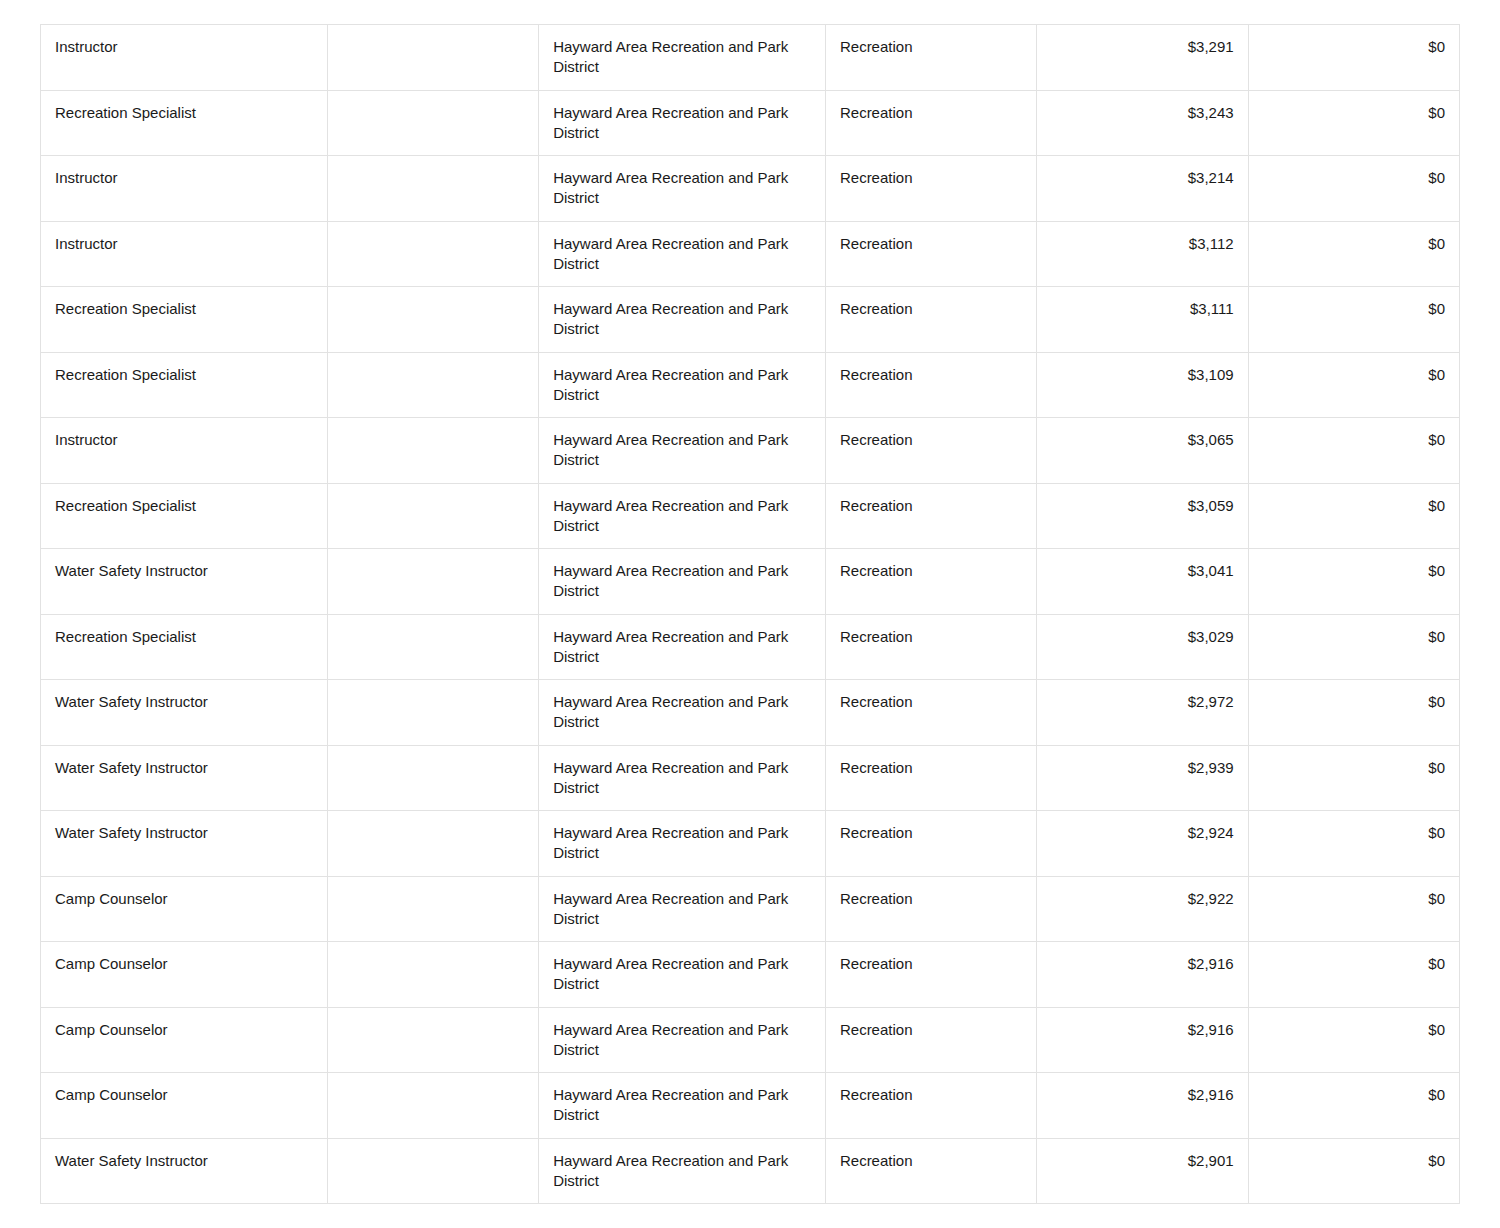| Instructor | | Hayward Area Recreation and Park District | Recreation | $3,291 | $0 |
| Recreation Specialist | | Hayward Area Recreation and Park District | Recreation | $3,243 | $0 |
| Instructor | | Hayward Area Recreation and Park District | Recreation | $3,214 | $0 |
| Instructor | | Hayward Area Recreation and Park District | Recreation | $3,112 | $0 |
| Recreation Specialist | | Hayward Area Recreation and Park District | Recreation | $3,111 | $0 |
| Recreation Specialist | | Hayward Area Recreation and Park District | Recreation | $3,109 | $0 |
| Instructor | | Hayward Area Recreation and Park District | Recreation | $3,065 | $0 |
| Recreation Specialist | | Hayward Area Recreation and Park District | Recreation | $3,059 | $0 |
| Water Safety Instructor | | Hayward Area Recreation and Park District | Recreation | $3,041 | $0 |
| Recreation Specialist | | Hayward Area Recreation and Park District | Recreation | $3,029 | $0 |
| Water Safety Instructor | | Hayward Area Recreation and Park District | Recreation | $2,972 | $0 |
| Water Safety Instructor | | Hayward Area Recreation and Park District | Recreation | $2,939 | $0 |
| Water Safety Instructor | | Hayward Area Recreation and Park District | Recreation | $2,924 | $0 |
| Camp Counselor | | Hayward Area Recreation and Park District | Recreation | $2,922 | $0 |
| Camp Counselor | | Hayward Area Recreation and Park District | Recreation | $2,916 | $0 |
| Camp Counselor | | Hayward Area Recreation and Park District | Recreation | $2,916 | $0 |
| Camp Counselor | | Hayward Area Recreation and Park District | Recreation | $2,916 | $0 |
| Water Safety Instructor | | Hayward Area Recreation and Park District | Recreation | $2,901 | $0 |